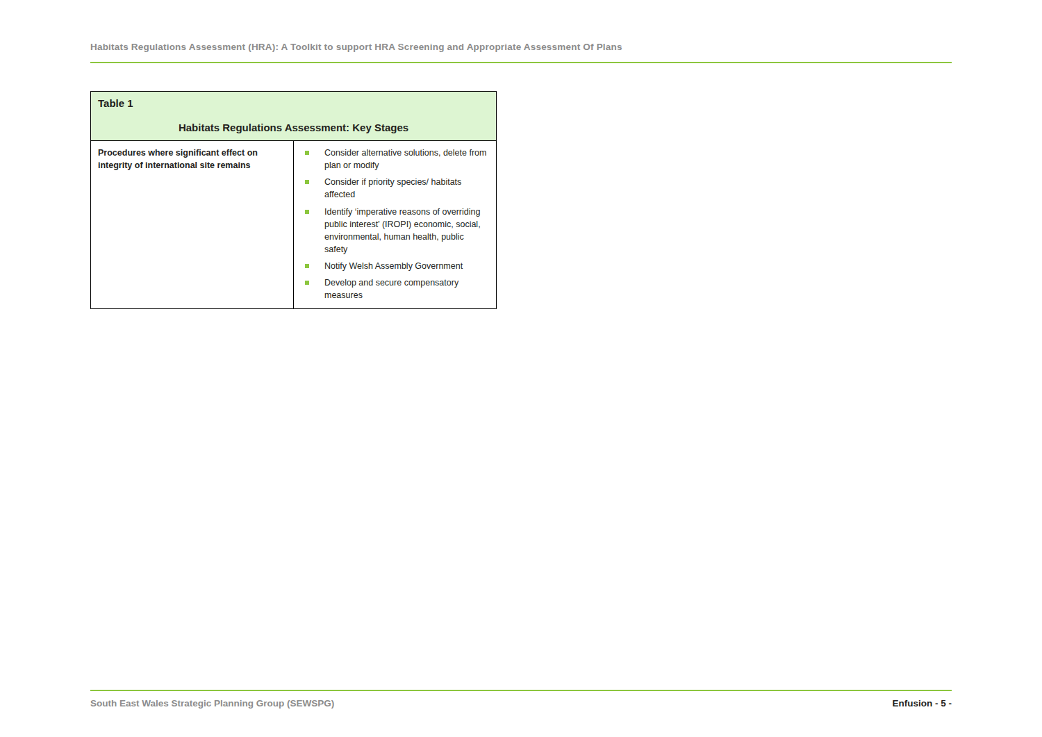Habitats Regulations Assessment (HRA): A Toolkit to support HRA Screening and Appropriate Assessment Of Plans
| Table 1 Habitats Regulations Assessment: Key Stages |
| Procedures where significant effect on integrity of international site remains | Consider alternative solutions, delete from plan or modify Consider if priority species/ habitats affected Identify ‘imperative reasons of overriding public interest’ (IROPI) economic, social, environmental, human health, public safety Notify Welsh Assembly Government Develop and secure compensatory measures |
South East Wales Strategic Planning Group (SEWSPG)
Enfusion - 5 -